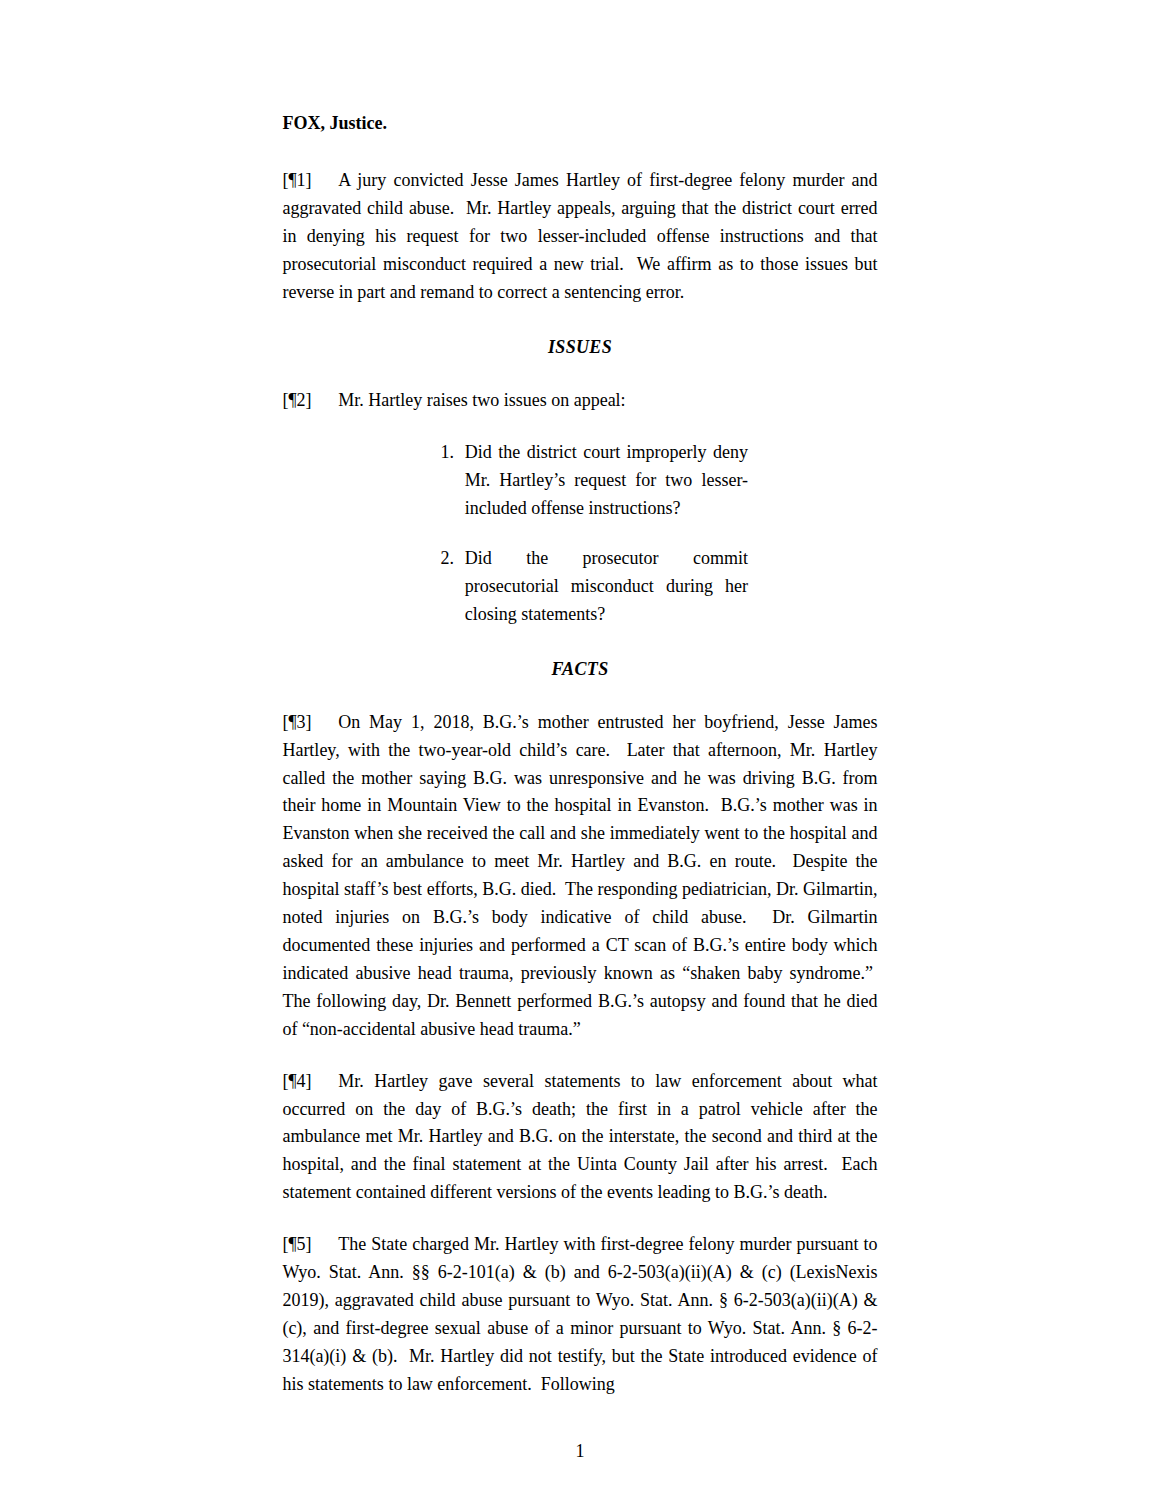FOX, Justice.
[¶1] A jury convicted Jesse James Hartley of first-degree felony murder and aggravated child abuse. Mr. Hartley appeals, arguing that the district court erred in denying his request for two lesser-included offense instructions and that prosecutorial misconduct required a new trial. We affirm as to those issues but reverse in part and remand to correct a sentencing error.
ISSUES
[¶2] Mr. Hartley raises two issues on appeal:
Did the district court improperly deny Mr. Hartley’s request for two lesser-included offense instructions?
Did the prosecutor commit prosecutorial misconduct during her closing statements?
FACTS
[¶3] On May 1, 2018, B.G.’s mother entrusted her boyfriend, Jesse James Hartley, with the two-year-old child’s care. Later that afternoon, Mr. Hartley called the mother saying B.G. was unresponsive and he was driving B.G. from their home in Mountain View to the hospital in Evanston. B.G.’s mother was in Evanston when she received the call and she immediately went to the hospital and asked for an ambulance to meet Mr. Hartley and B.G. en route. Despite the hospital staff’s best efforts, B.G. died. The responding pediatrician, Dr. Gilmartin, noted injuries on B.G.’s body indicative of child abuse. Dr. Gilmartin documented these injuries and performed a CT scan of B.G.’s entire body which indicated abusive head trauma, previously known as “shaken baby syndrome.” The following day, Dr. Bennett performed B.G.’s autopsy and found that he died of “non-accidental abusive head trauma.”
[¶4] Mr. Hartley gave several statements to law enforcement about what occurred on the day of B.G.’s death; the first in a patrol vehicle after the ambulance met Mr. Hartley and B.G. on the interstate, the second and third at the hospital, and the final statement at the Uinta County Jail after his arrest. Each statement contained different versions of the events leading to B.G.’s death.
[¶5] The State charged Mr. Hartley with first-degree felony murder pursuant to Wyo. Stat. Ann. §§ 6-2-101(a) & (b) and 6-2-503(a)(ii)(A) & (c) (LexisNexis 2019), aggravated child abuse pursuant to Wyo. Stat. Ann. § 6-2-503(a)(ii)(A) & (c), and first-degree sexual abuse of a minor pursuant to Wyo. Stat. Ann. § 6-2-314(a)(i) & (b). Mr. Hartley did not testify, but the State introduced evidence of his statements to law enforcement. Following
1